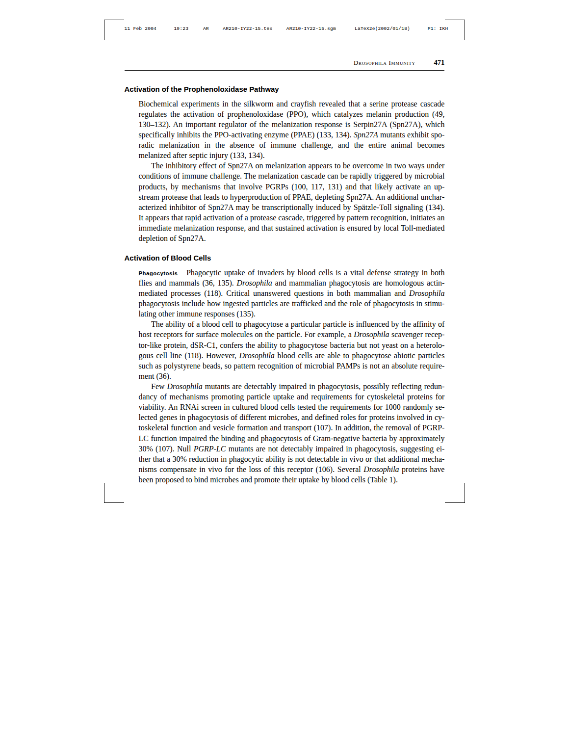11 Feb 200419:23 AR AR210-IY22-15.tex AR210-IY22-15.sgm LaTeX2e(2002/01/18) P1: IKH
Drosophila Immunity 471
Activation of the Prophenoloxidase Pathway
Biochemical experiments in the silkworm and crayfish revealed that a serine protease cascade regulates the activation of prophenoloxidase (PPO), which catalyzes melanin production (49, 130–132). An important regulator of the melanization response is Serpin27A (Spn27A), which specifically inhibits the PPO-activating enzyme (PPAE) (133, 134). Spn27A mutants exhibit sporadic melanization in the absence of immune challenge, and the entire animal becomes melanized after septic injury (133, 134).
The inhibitory effect of Spn27A on melanization appears to be overcome in two ways under conditions of immune challenge. The melanization cascade can be rapidly triggered by microbial products, by mechanisms that involve PGRPs (100, 117, 131) and that likely activate an upstream protease that leads to hyperproduction of PPAE, depleting Spn27A. An additional uncharacterized inhibitor of Spn27A may be transcriptionally induced by Spätzle-Toll signaling (134). It appears that rapid activation of a protease cascade, triggered by pattern recognition, initiates an immediate melanization response, and that sustained activation is ensured by local Toll-mediated depletion of Spn27A.
Activation of Blood Cells
Phagocytosis Phagocytic uptake of invaders by blood cells is a vital defense strategy in both flies and mammals (36, 135). Drosophila and mammalian phagocytosis are homologous actin-mediated processes (118). Critical unanswered questions in both mammalian and Drosophila phagocytosis include how ingested particles are trafficked and the role of phagocytosis in stimulating other immune responses (135).
The ability of a blood cell to phagocytose a particular particle is influenced by the affinity of host receptors for surface molecules on the particle. For example, a Drosophila scavenger receptor-like protein, dSR-C1, confers the ability to phagocytose bacteria but not yeast on a heterologous cell line (118). However, Drosophila blood cells are able to phagocytose abiotic particles such as polystyrene beads, so pattern recognition of microbial PAMPs is not an absolute requirement (36).
Few Drosophila mutants are detectably impaired in phagocytosis, possibly reflecting redundancy of mechanisms promoting particle uptake and requirements for cytoskeletal proteins for viability. An RNAi screen in cultured blood cells tested the requirements for 1000 randomly selected genes in phagocytosis of different microbes, and defined roles for proteins involved in cytoskeletal function and vesicle formation and transport (107). In addition, the removal of PGRP-LC function impaired the binding and phagocytosis of Gram-negative bacteria by approximately 30% (107). Null PGRP-LC mutants are not detectably impaired in phagocytosis, suggesting either that a 30% reduction in phagocytic ability is not detectable in vivo or that additional mechanisms compensate in vivo for the loss of this receptor (106). Several Drosophila proteins have been proposed to bind microbes and promote their uptake by blood cells (Table 1).